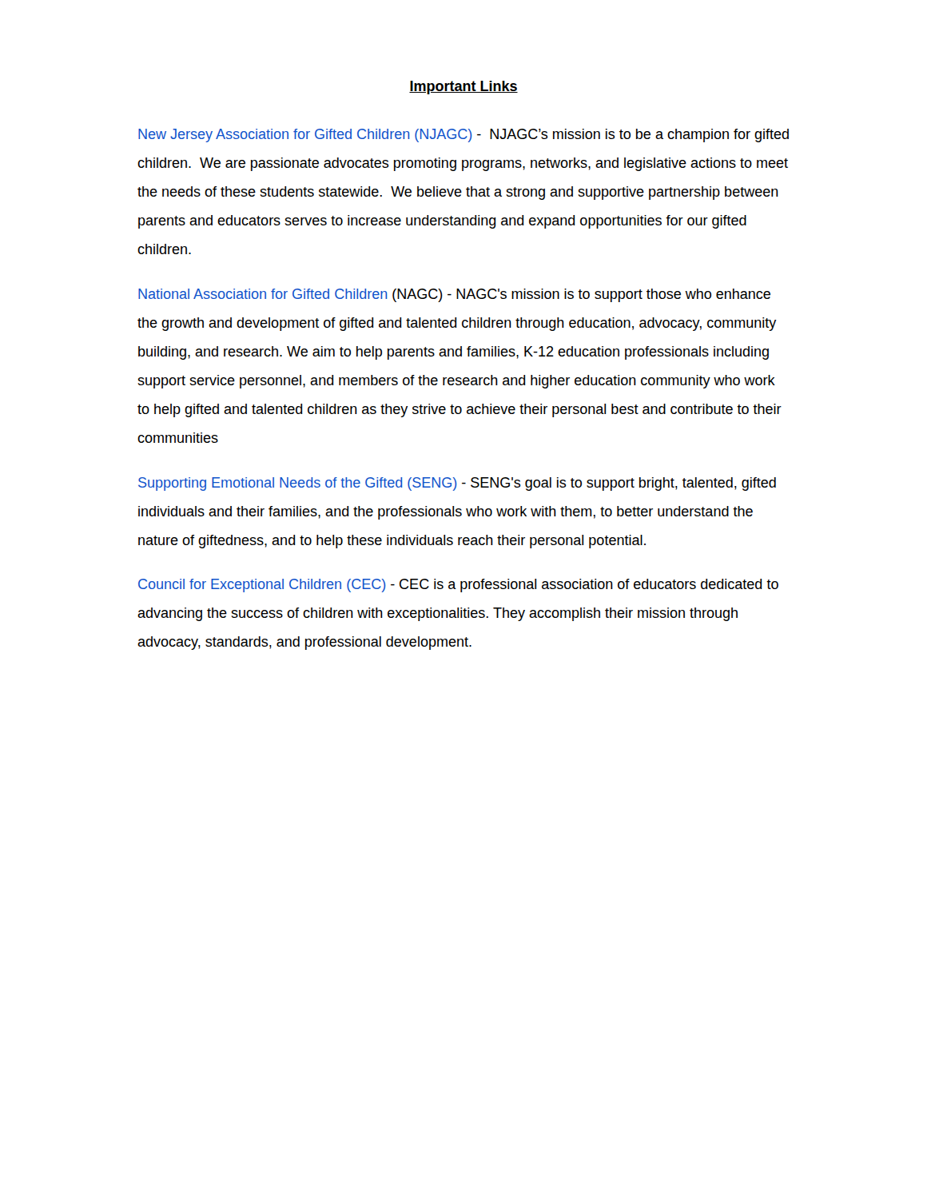Important Links
New Jersey Association for Gifted Children (NJAGC) - NJAGC’s mission is to be a champion for gifted children. We are passionate advocates promoting programs, networks, and legislative actions to meet the needs of these students statewide. We believe that a strong and supportive partnership between parents and educators serves to increase understanding and expand opportunities for our gifted children.
National Association for Gifted Children (NAGC) - NAGC's mission is to support those who enhance the growth and development of gifted and talented children through education, advocacy, community building, and research. We aim to help parents and families, K-12 education professionals including support service personnel, and members of the research and higher education community who work to help gifted and talented children as they strive to achieve their personal best and contribute to their communities
Supporting Emotional Needs of the Gifted (SENG) - SENG's goal is to support bright, talented, gifted individuals and their families, and the professionals who work with them, to better understand the nature of giftedness, and to help these individuals reach their personal potential.
Council for Exceptional Children (CEC) - CEC is a professional association of educators dedicated to advancing the success of children with exceptionalities. They accomplish their mission through advocacy, standards, and professional development.